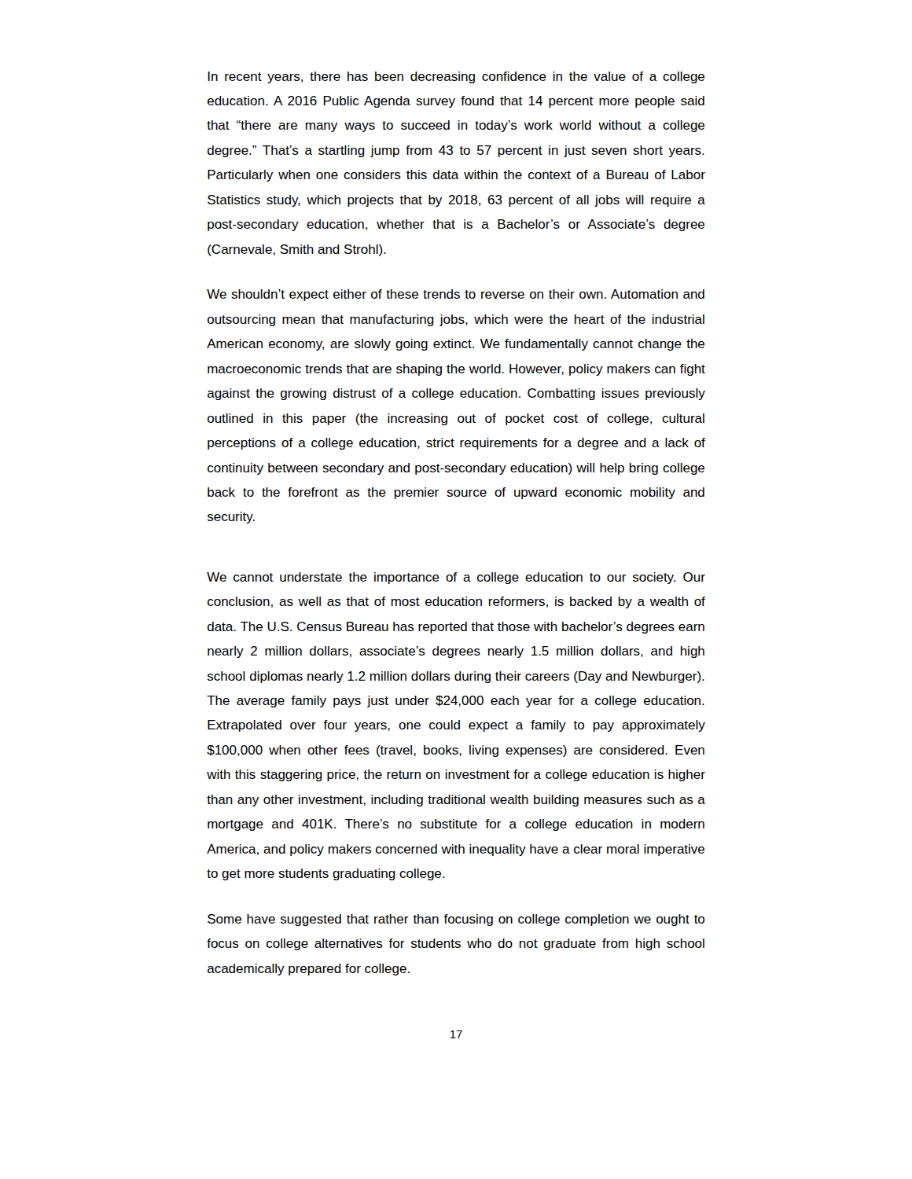In recent years, there has been decreasing confidence in the value of a college education. A 2016 Public Agenda survey found that 14 percent more people said that “there are many ways to succeed in today’s work world without a college degree.” That’s a startling jump from 43 to 57 percent in just seven short years. Particularly when one considers this data within the context of a Bureau of Labor Statistics study, which projects that by 2018, 63 percent of all jobs will require a post-secondary education, whether that is a Bachelor’s or Associate’s degree (Carnevale, Smith and Strohl).
We shouldn’t expect either of these trends to reverse on their own. Automation and outsourcing mean that manufacturing jobs, which were the heart of the industrial American economy, are slowly going extinct. We fundamentally cannot change the macroeconomic trends that are shaping the world. However, policy makers can fight against the growing distrust of a college education. Combatting issues previously outlined in this paper (the increasing out of pocket cost of college, cultural perceptions of a college education, strict requirements for a degree and a lack of continuity between secondary and post-secondary education) will help bring college back to the forefront as the premier source of upward economic mobility and security.
We cannot understate the importance of a college education to our society. Our conclusion, as well as that of most education reformers, is backed by a wealth of data. The U.S. Census Bureau has reported that those with bachelor’s degrees earn nearly 2 million dollars, associate’s degrees nearly 1.5 million dollars, and high school diplomas nearly 1.2 million dollars during their careers (Day and Newburger). The average family pays just under $24,000 each year for a college education. Extrapolated over four years, one could expect a family to pay approximately $100,000 when other fees (travel, books, living expenses) are considered. Even with this staggering price, the return on investment for a college education is higher than any other investment, including traditional wealth building measures such as a mortgage and 401K. There’s no substitute for a college education in modern America, and policy makers concerned with inequality have a clear moral imperative to get more students graduating college.
Some have suggested that rather than focusing on college completion we ought to focus on college alternatives for students who do not graduate from high school academically prepared for college.
17